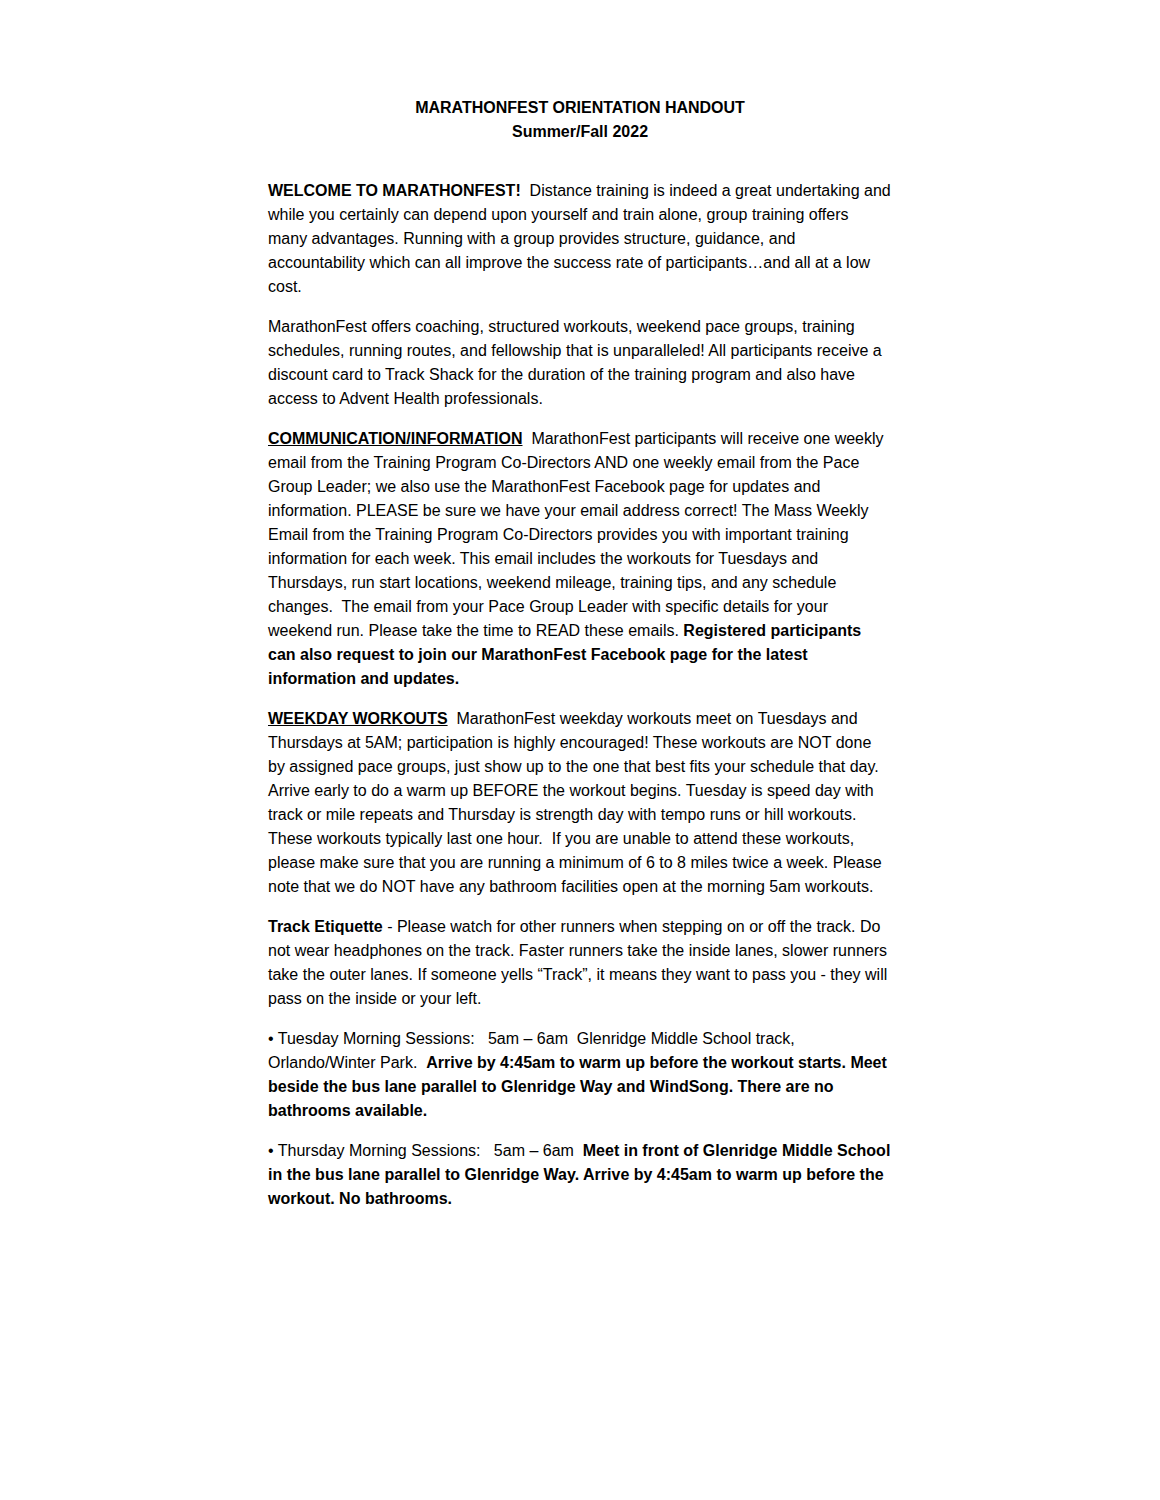MARATHONFEST ORIENTATION HANDOUT Summer/Fall 2022
WELCOME TO MARATHONFEST! Distance training is indeed a great undertaking and while you certainly can depend upon yourself and train alone, group training offers many advantages. Running with a group provides structure, guidance, and accountability which can all improve the success rate of participants…and all at a low cost.
MarathonFest offers coaching, structured workouts, weekend pace groups, training schedules, running routes, and fellowship that is unparalleled! All participants receive a discount card to Track Shack for the duration of the training program and also have access to Advent Health professionals.
COMMUNICATION/INFORMATION MarathonFest participants will receive one weekly email from the Training Program Co-Directors AND one weekly email from the Pace Group Leader; we also use the MarathonFest Facebook page for updates and information. PLEASE be sure we have your email address correct! The Mass Weekly Email from the Training Program Co-Directors provides you with important training information for each week. This email includes the workouts for Tuesdays and Thursdays, run start locations, weekend mileage, training tips, and any schedule changes. The email from your Pace Group Leader with specific details for your weekend run. Please take the time to READ these emails. Registered participants can also request to join our MarathonFest Facebook page for the latest information and updates.
WEEKDAY WORKOUTS MarathonFest weekday workouts meet on Tuesdays and Thursdays at 5AM; participation is highly encouraged! These workouts are NOT done by assigned pace groups, just show up to the one that best fits your schedule that day. Arrive early to do a warm up BEFORE the workout begins. Tuesday is speed day with track or mile repeats and Thursday is strength day with tempo runs or hill workouts. These workouts typically last one hour. If you are unable to attend these workouts, please make sure that you are running a minimum of 6 to 8 miles twice a week. Please note that we do NOT have any bathroom facilities open at the morning 5am workouts.
Track Etiquette - Please watch for other runners when stepping on or off the track. Do not wear headphones on the track. Faster runners take the inside lanes, slower runners take the outer lanes. If someone yells “Track”, it means they want to pass you - they will pass on the inside or your left.
• Tuesday Morning Sessions: 5am – 6am Glenridge Middle School track, Orlando/Winter Park. Arrive by 4:45am to warm up before the workout starts. Meet beside the bus lane parallel to Glenridge Way and WindSong. There are no bathrooms available.
• Thursday Morning Sessions: 5am – 6am Meet in front of Glenridge Middle School in the bus lane parallel to Glenridge Way. Arrive by 4:45am to warm up before the workout. No bathrooms.